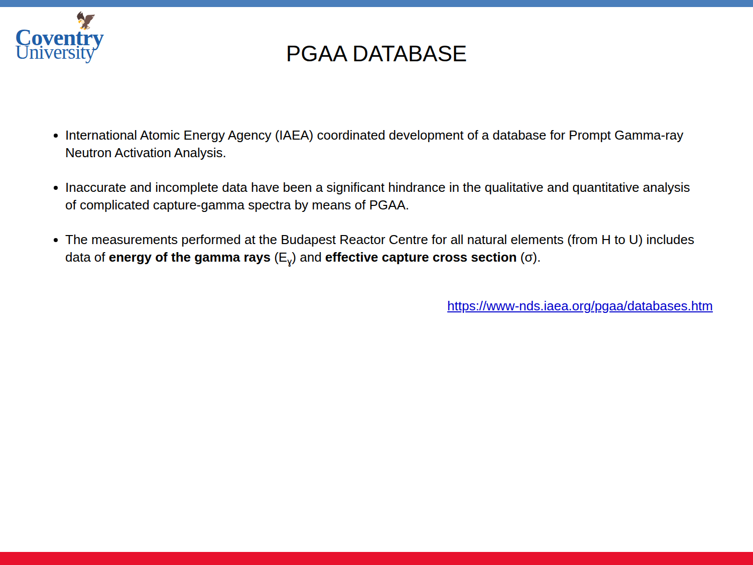🦅 Coventry University
PGAA DATABASE
International Atomic Energy Agency (IAEA) coordinated development of a database for Prompt Gamma-ray Neutron Activation Analysis.
Inaccurate and incomplete data have been a significant hindrance in the qualitative and quantitative analysis of complicated capture-gamma spectra by means of PGAA.
The measurements performed at the Budapest Reactor Centre for all natural elements (from H to U) includes data of energy of the gamma rays (Eɣ) and effective capture cross section (σ).
https://www-nds.iaea.org/pgaa/databases.htm